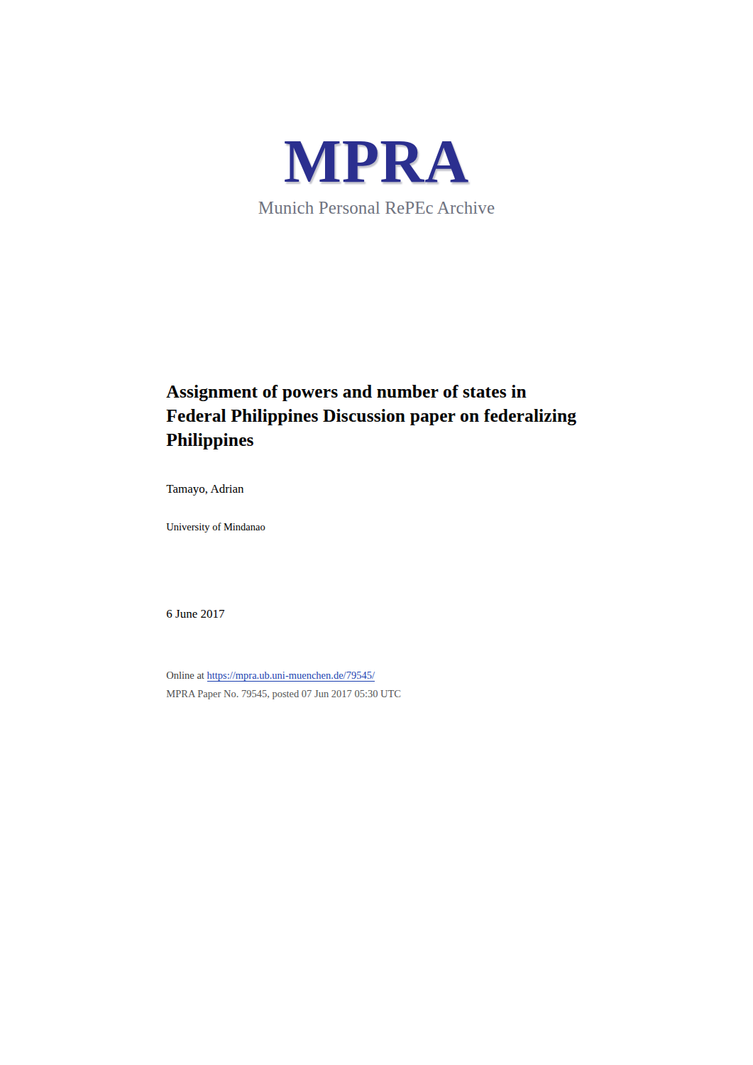MPRA
Munich Personal RePEc Archive
Assignment of powers and number of states in Federal Philippines Discussion paper on federalizing Philippines
Tamayo, Adrian
University of Mindanao
6 June 2017
Online at https://mpra.ub.uni-muenchen.de/79545/
MPRA Paper No. 79545, posted 07 Jun 2017 05:30 UTC